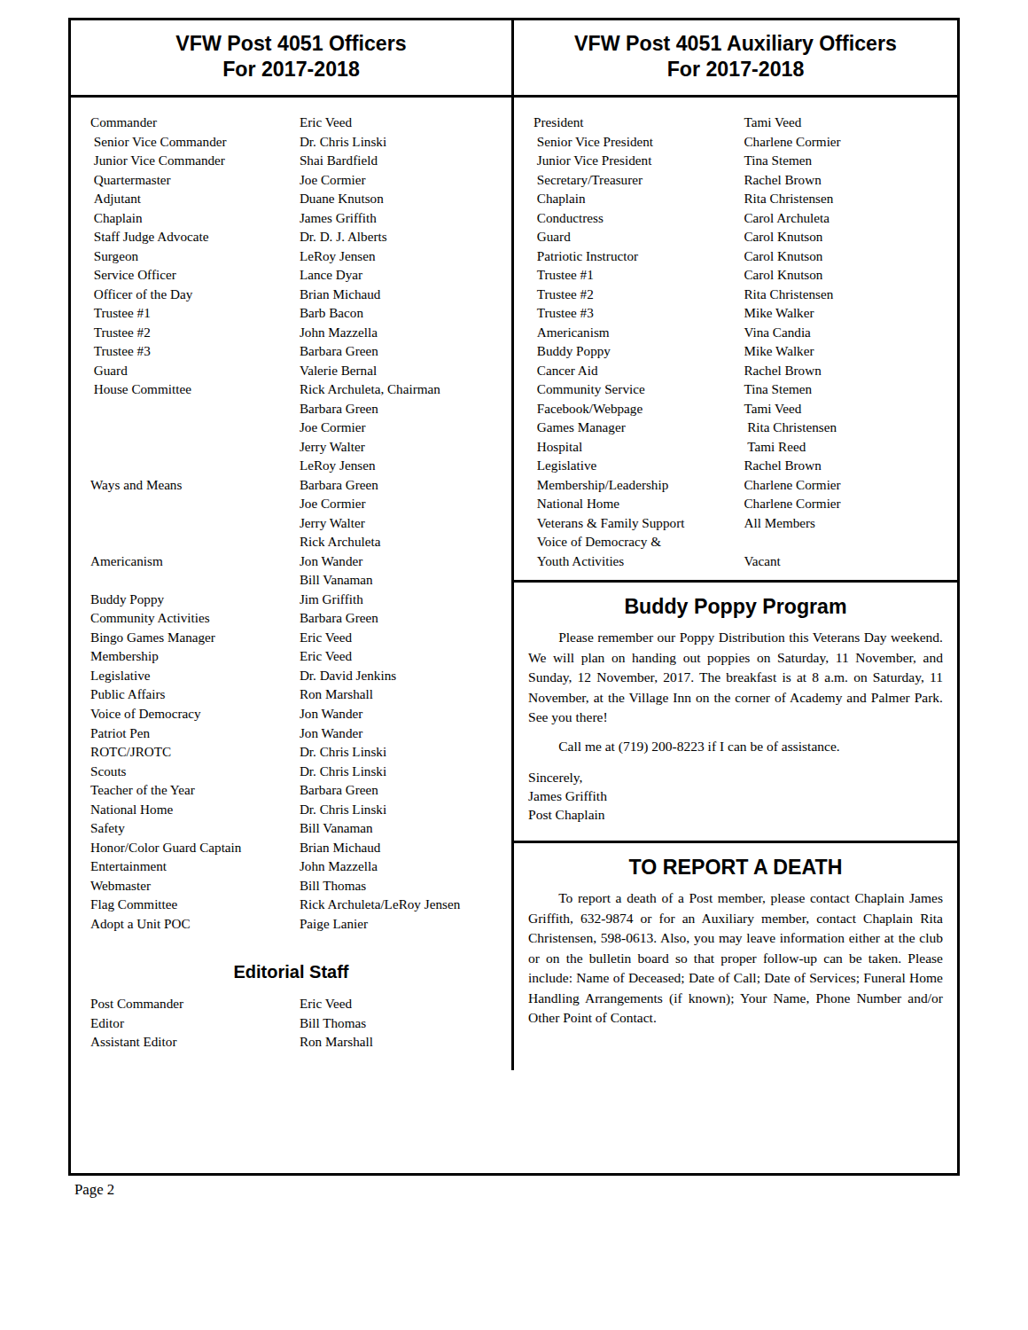VFW Post 4051 Officers
For 2017-2018
| Commander | Eric Veed |
| Senior Vice Commander | Dr. Chris Linski |
| Junior Vice Commander | Shai Bardfield |
| Quartermaster | Joe Cormier |
| Adjutant | Duane Knutson |
| Chaplain | James Griffith |
| Staff Judge Advocate | Dr. D. J. Alberts |
| Surgeon | LeRoy Jensen |
| Service Officer | Lance Dyar |
| Officer of the Day | Brian Michaud |
| Trustee #1 | Barb Bacon |
| Trustee #2 | John Mazzella |
| Trustee #3 | Barbara Green |
| Guard | Valerie Bernal |
| House Committee | Rick Archuleta, Chairman |
| | Barbara Green |
| | Joe Cormier |
| | Jerry Walter |
| | LeRoy Jensen |
| Ways and Means | Barbara Green |
| | Joe Cormier |
| | Jerry Walter |
| | Rick Archuleta |
| Americanism | Jon Wander |
| | Bill Vanaman |
| Buddy Poppy | Jim Griffith |
| Community Activities | Barbara Green |
| Bingo Games Manager | Eric Veed |
| Membership | Eric Veed |
| Legislative | Dr. David Jenkins |
| Public Affairs | Ron Marshall |
| Voice of Democracy | Jon Wander |
| Patriot Pen | Jon Wander |
| ROTC/JROTC | Dr. Chris Linski |
| Scouts | Dr. Chris Linski |
| Teacher of the Year | Barbara Green |
| National Home | Dr. Chris Linski |
| Safety | Bill Vanaman |
| Honor/Color Guard Captain | Brian Michaud |
| Entertainment | John Mazzella |
| Webmaster | Bill Thomas |
| Flag Committee | Rick Archuleta/LeRoy Jensen |
| Adopt a Unit POC | Paige Lanier |
Editorial Staff
| Post Commander | Eric Veed |
| Editor | Bill Thomas |
| Assistant Editor | Ron Marshall |
VFW Post 4051 Auxiliary Officers
For 2017-2018
| President | Tami Veed |
| Senior Vice President | Charlene Cormier |
| Junior Vice President | Tina Stemen |
| Secretary/Treasurer | Rachel Brown |
| Chaplain | Rita Christensen |
| Conductress | Carol Archuleta |
| Guard | Carol Knutson |
| Patriotic Instructor | Carol Knutson |
| Trustee #1 | Carol Knutson |
| Trustee #2 | Rita Christensen |
| Trustee #3 | Mike Walker |
| Americanism | Vina Candia |
| Buddy Poppy | Mike Walker |
| Cancer Aid | Rachel Brown |
| Community Service | Tina Stemen |
| Facebook/Webpage | Tami Veed |
| Games Manager | Rita Christensen |
| Hospital | Tami Reed |
| Legislative | Rachel Brown |
| Membership/Leadership | Charlene Cormier |
| National Home | Charlene Cormier |
| Veterans & Family Support | All Members |
| Voice of Democracy & | |
| Youth Activities | Vacant |
Buddy Poppy Program
Please remember our Poppy Distribution this Veterans Day weekend. We will plan on handing out poppies on Saturday, 11 November, and Sunday, 12 November, 2017. The breakfast is at 8 a.m. on Saturday, 11 November, at the Village Inn on the corner of Academy and Palmer Park. See you there!
Call me at (719) 200-8223 if I can be of assistance.
Sincerely,
James Griffith
Post Chaplain
TO REPORT A DEATH
To report a death of a Post member, please contact Chaplain James Griffith, 632-9874 or for an Auxiliary member, contact Chaplain Rita Christensen, 598-0613. Also, you may leave information either at the club or on the bulletin board so that proper follow-up can be taken. Please include: Name of Deceased; Date of Call; Date of Services; Funeral Home Handling Arrangements (if known); Your Name, Phone Number and/or Other Point of Contact.
Page 2